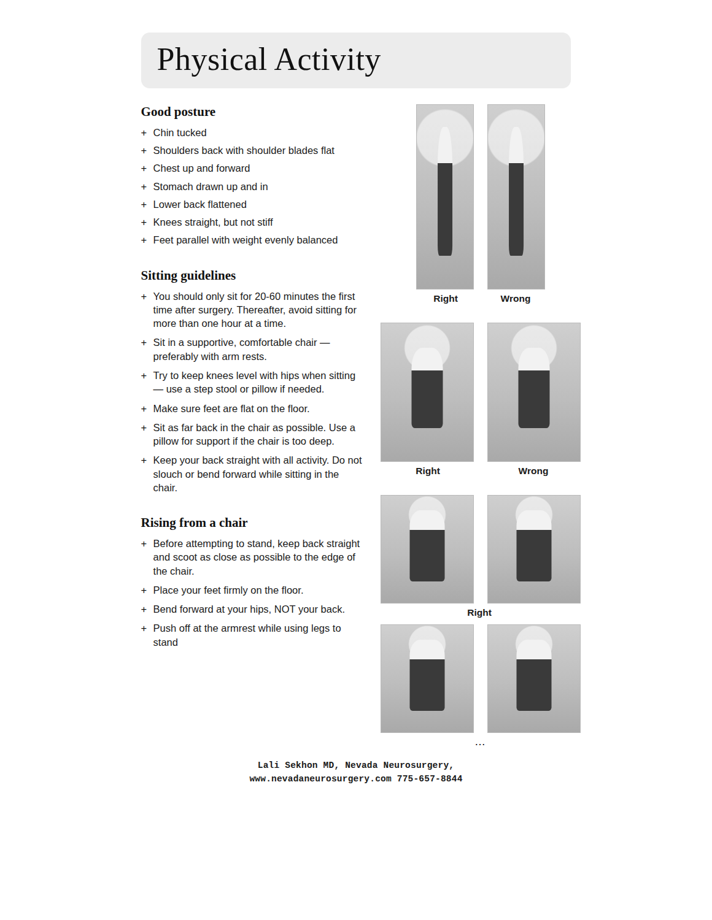Physical Activity
Good posture
Chin tucked
Shoulders back with shoulder blades flat
Chest up and forward
Stomach drawn up and in
Lower back flattened
Knees straight, but not stiff
Feet parallel with weight evenly balanced
Sitting guidelines
You should only sit for 20-60 minutes the first time after surgery. Thereafter, avoid sitting for more than one hour at a time.
Sit in a supportive, comfortable chair — preferably with arm rests.
Try to keep knees level with hips when sitting — use a step stool or pillow if needed.
Make sure feet are flat on the floor.
Sit as far back in the chair as possible. Use a pillow for support if the chair is too deep.
Keep your back straight with all activity. Do not slouch or bend forward while sitting in the chair.
Rising from a chair
Before attempting to stand, keep back straight and scoot as close as possible to the edge of the chair.
Place your feet firmly on the floor.
Bend forward at your hips, NOT your back.
Push off at the armrest while using legs to stand
Right
Wrong
Right
Wrong
Right
…
Lali Sekhon MD, Nevada Neurosurgery,
www.nevadaneurosurgery.com 775-657-8844